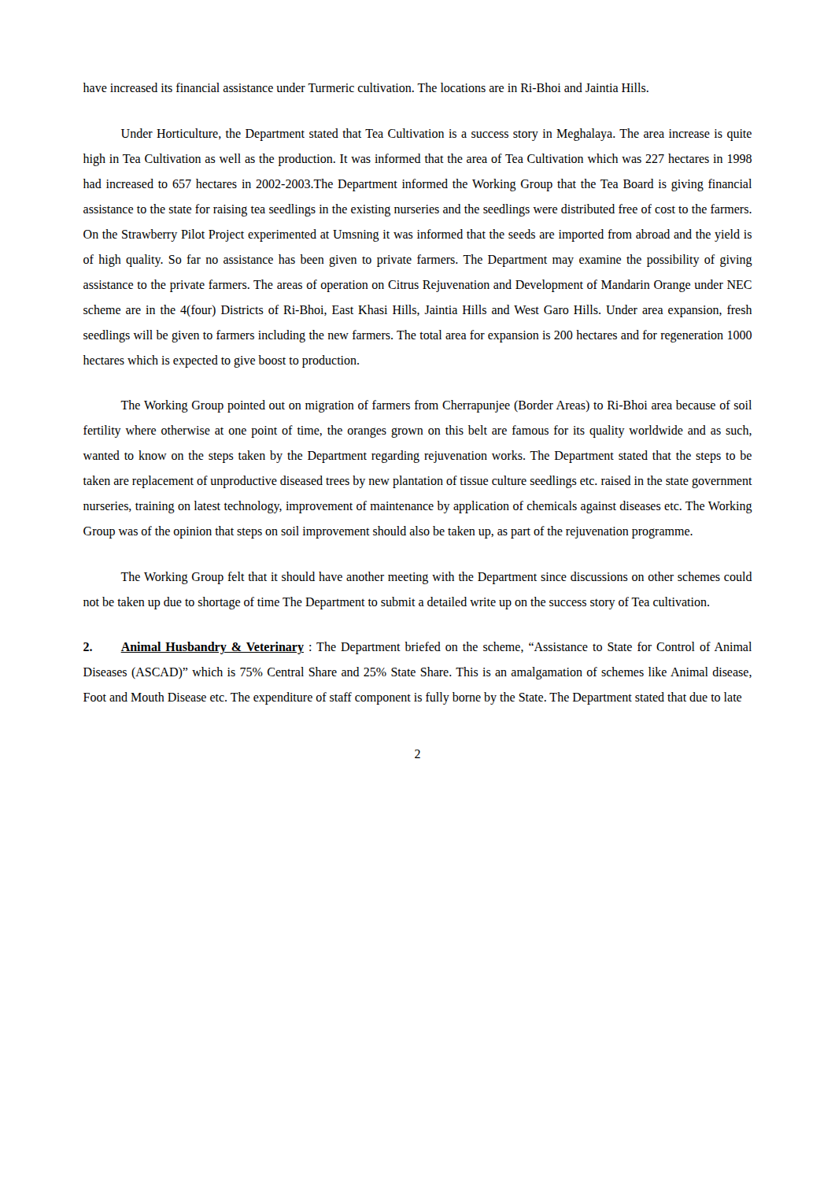have increased its financial assistance under Turmeric cultivation. The locations are in Ri-Bhoi and Jaintia Hills.
Under Horticulture, the Department stated that Tea Cultivation is a success story in Meghalaya. The area increase is quite high in Tea Cultivation as well as the production. It was informed that the area of Tea Cultivation which was 227 hectares in 1998 had increased to 657 hectares in 2002-2003.The Department informed the Working Group that the Tea Board is giving financial assistance to the state for raising tea seedlings in the existing nurseries and the seedlings were distributed free of cost to the farmers. On the Strawberry Pilot Project experimented at Umsning it was informed that the seeds are imported from abroad and the yield is of high quality. So far no assistance has been given to private farmers. The Department may examine the possibility of giving assistance to the private farmers. The areas of operation on Citrus Rejuvenation and Development of Mandarin Orange under NEC scheme are in the 4(four) Districts of Ri-Bhoi, East Khasi Hills, Jaintia Hills and West Garo Hills. Under area expansion, fresh seedlings will be given to farmers including the new farmers. The total area for expansion is 200 hectares and for regeneration 1000 hectares which is expected to give boost to production.
The Working Group pointed out on migration of farmers from Cherrapunjee (Border Areas) to Ri-Bhoi area because of soil fertility where otherwise at one point of time, the oranges grown on this belt are famous for its quality worldwide and as such, wanted to know on the steps taken by the Department regarding rejuvenation works. The Department stated that the steps to be taken are replacement of unproductive diseased trees by new plantation of tissue culture seedlings etc. raised in the state government nurseries, training on latest technology, improvement of maintenance by application of chemicals against diseases etc. The Working Group was of the opinion that steps on soil improvement should also be taken up, as part of the rejuvenation programme.
The Working Group felt that it should have another meeting with the Department since discussions on other schemes could not be taken up due to shortage of time The Department to submit a detailed write up on the success story of Tea cultivation.
2. Animal Husbandry & Veterinary : The Department briefed on the scheme, “Assistance to State for Control of Animal Diseases (ASCAD)” which is 75% Central Share and 25% State Share. This is an amalgamation of schemes like Animal disease, Foot and Mouth Disease etc. The expenditure of staff component is fully borne by the State. The Department stated that due to late
2